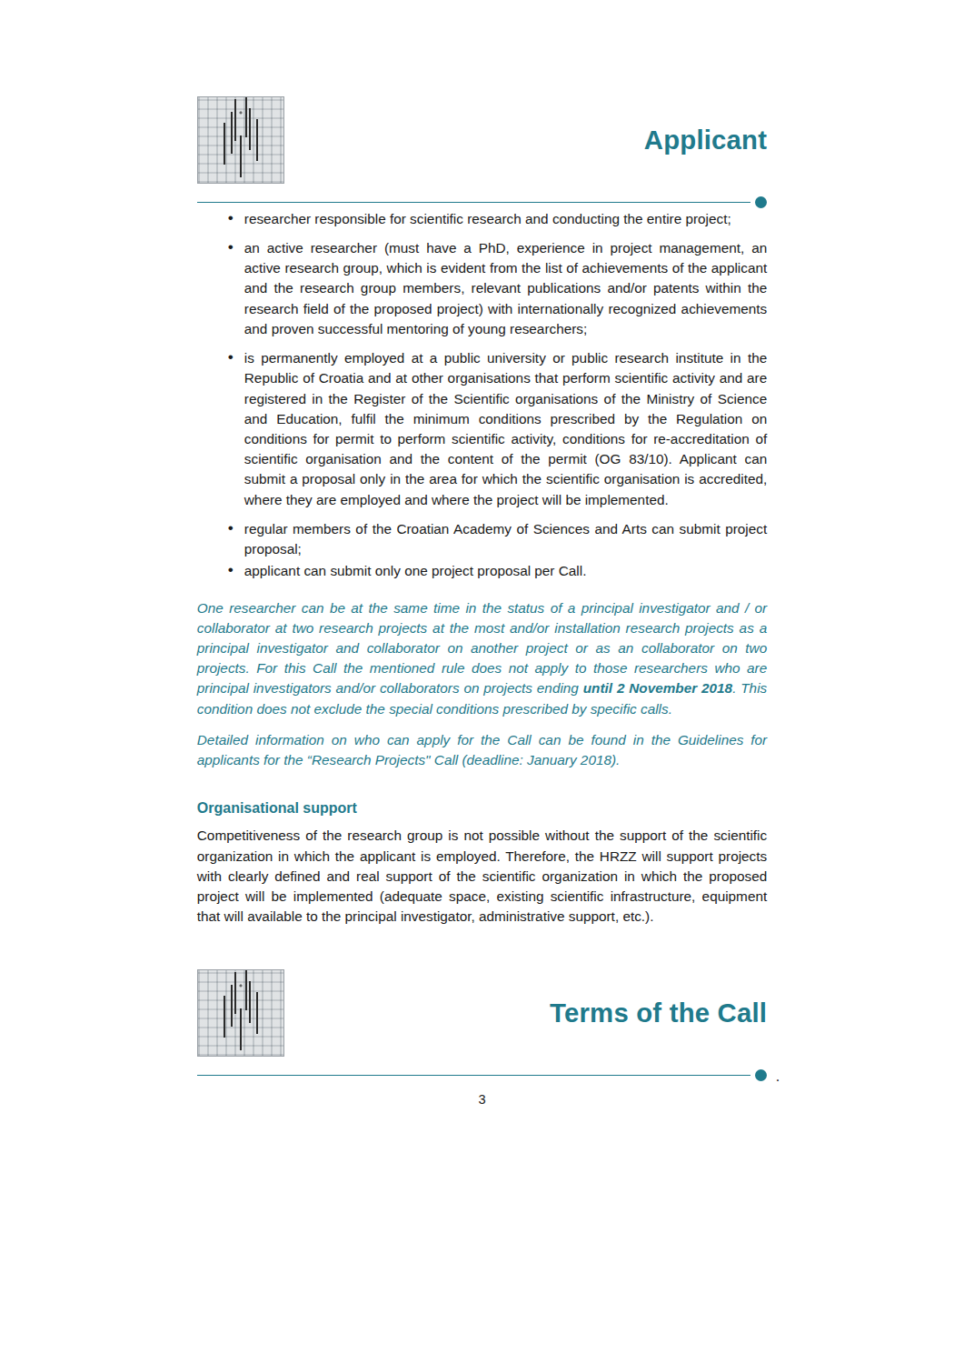Applicant
researcher responsible for scientific research and conducting the entire project;
an active researcher (must have a PhD, experience in project management, an active research group, which is evident from the list of achievements of the applicant and the research group members, relevant publications and/or patents within the research field of the proposed project) with internationally recognized achievements and proven successful mentoring of young researchers;
is permanently employed at a public university or public research institute in the Republic of Croatia and at other organisations that perform scientific activity and are registered in the Register of the Scientific organisations of the Ministry of Science and Education, fulfil the minimum conditions prescribed by the Regulation on conditions for permit to perform scientific activity, conditions for re-accreditation of scientific organisation and the content of the permit (OG 83/10). Applicant can submit a proposal only in the area for which the scientific organisation is accredited, where they are employed and where the project will be implemented.
regular members of the Croatian Academy of Sciences and Arts can submit project proposal;
applicant can submit only one project proposal per Call.
One researcher can be at the same time in the status of a principal investigator and / or collaborator at two research projects at the most and/or installation research projects as a principal investigator and collaborator on another project or as an collaborator on two projects. For this Call the mentioned rule does not apply to those researchers who are principal investigators and/or collaborators on projects ending until 2 November 2018. This condition does not exclude the special conditions prescribed by specific calls.
Detailed information on who can apply for the Call can be found in the Guidelines for applicants for the “Research Projects" Call (deadline: January 2018).
Organisational support
Competitiveness of the research group is not possible without the support of the scientific organization in which the applicant is employed. Therefore, the HRZZ will support projects with clearly defined and real support of the scientific organization in which the proposed project will be implemented (adequate space, existing scientific infrastructure, equipment that will available to the principal investigator, administrative support, etc.).
Terms of the Call
.
3